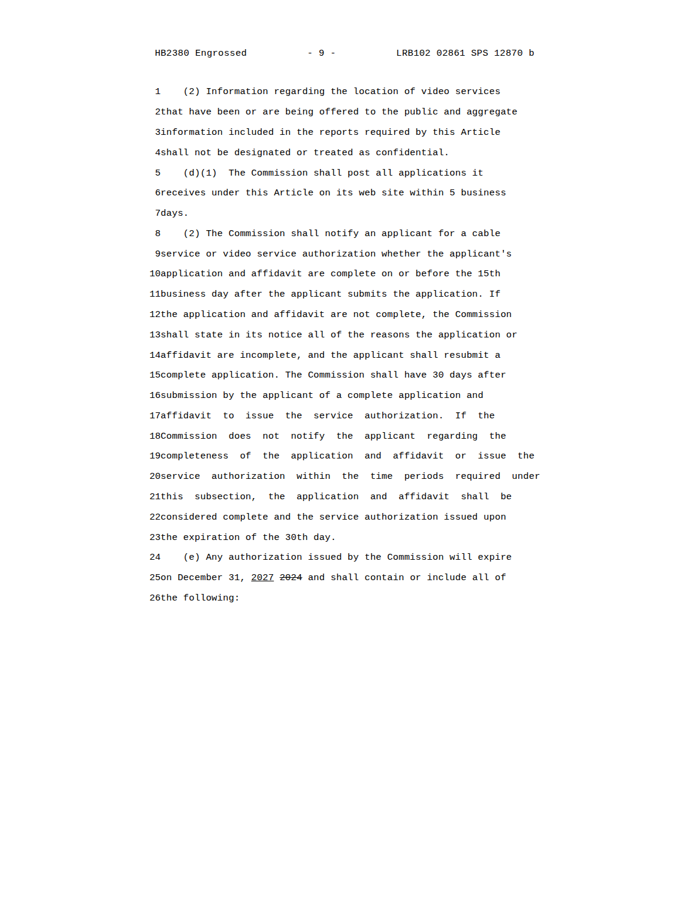HB2380 Engrossed - 9 - LRB102 02861 SPS 12870 b
| 1 | (2) Information regarding the location of video services |
| 2 | that have been or are being offered to the public and aggregate |
| 3 | information included in the reports required by this Article |
| 4 | shall not be designated or treated as confidential. |
| 5 | (d)(1) The Commission shall post all applications it |
| 6 | receives under this Article on its web site within 5 business |
| 7 | days. |
| 8 | (2) The Commission shall notify an applicant for a cable |
| 9 | service or video service authorization whether the applicant's |
| 10 | application and affidavit are complete on or before the 15th |
| 11 | business day after the applicant submits the application. If |
| 12 | the application and affidavit are not complete, the Commission |
| 13 | shall state in its notice all of the reasons the application or |
| 14 | affidavit are incomplete, and the applicant shall resubmit a |
| 15 | complete application. The Commission shall have 30 days after |
| 16 | submission by the applicant of a complete application and |
| 17 | affidavit to issue the service authorization. If the |
| 18 | Commission does not notify the applicant regarding the |
| 19 | completeness of the application and affidavit or issue the |
| 20 | service authorization within the time periods required under |
| 21 | this subsection, the application and affidavit shall be |
| 22 | considered complete and the service authorization issued upon |
| 23 | the expiration of the 30th day. |
| 24 | (e) Any authorization issued by the Commission will expire |
| 25 | on December 31, 2027 2024 and shall contain or include all of |
| 26 | the following: |